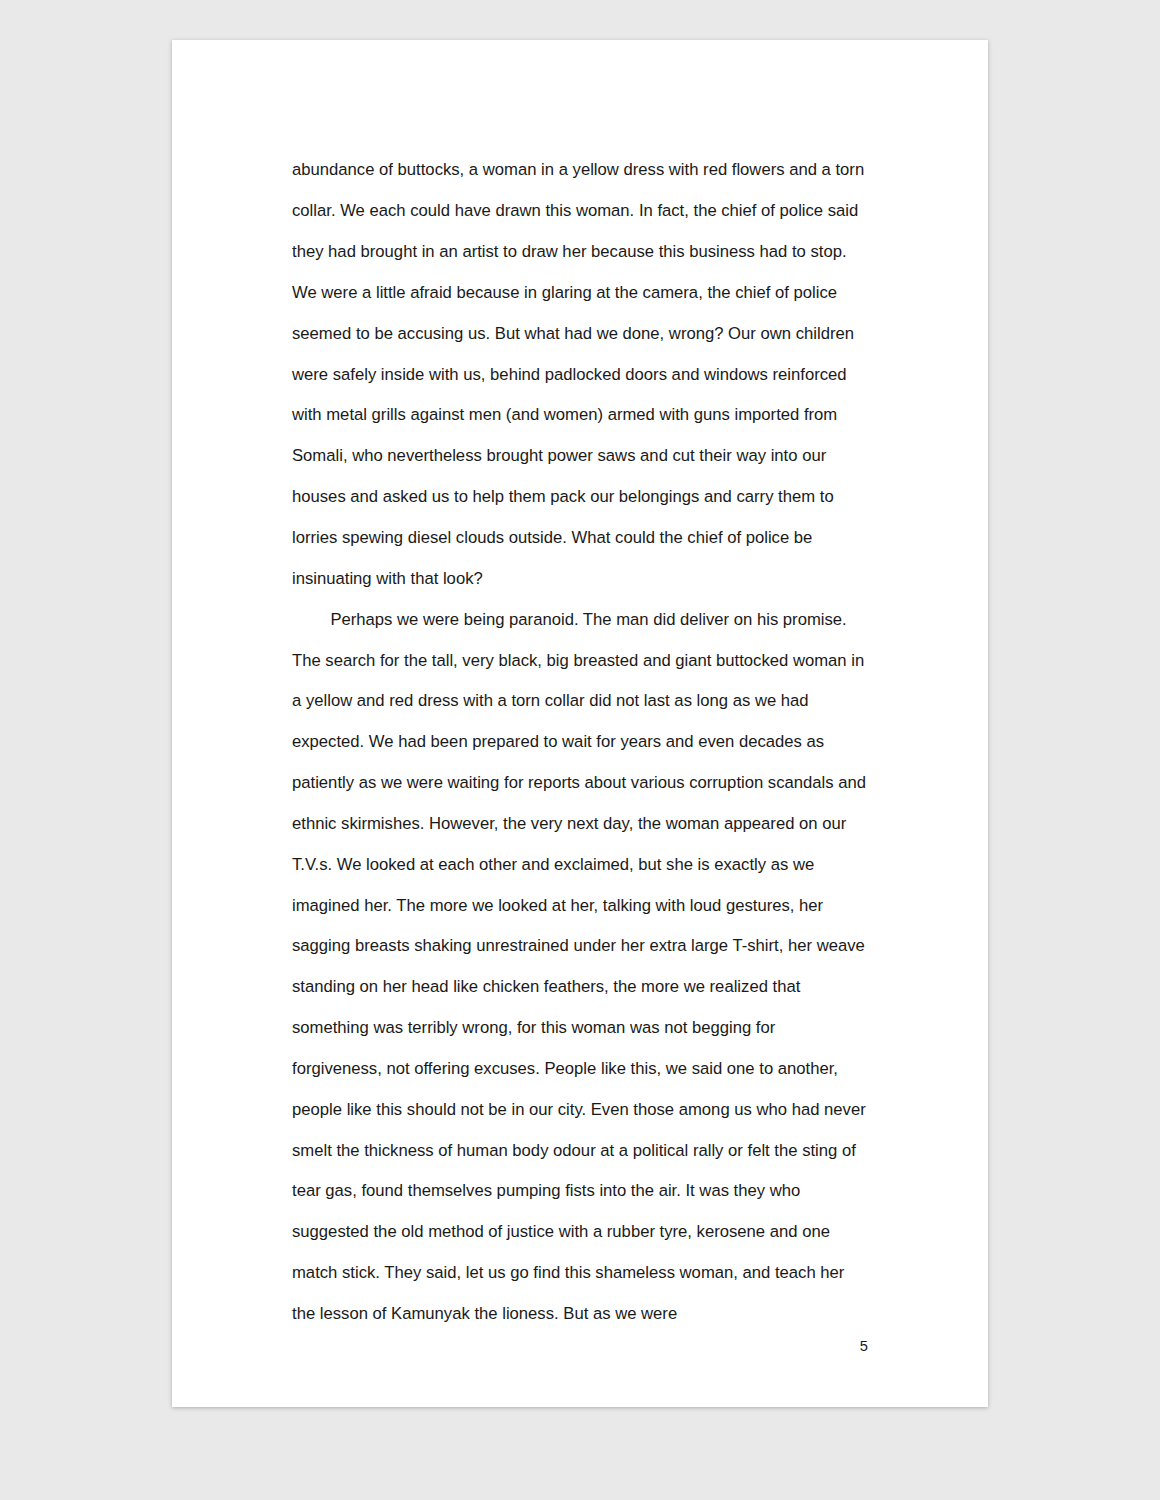abundance of buttocks, a woman in a yellow dress with red flowers and a torn collar. We each could have drawn this woman. In fact, the chief of police said they had brought in an artist to draw her because this business had to stop. We were a little afraid because in glaring at the camera, the chief of police seemed to be accusing us. But what had we done, wrong? Our own children were safely inside with us, behind padlocked doors and windows reinforced with metal grills against men (and women) armed with guns imported from Somali, who nevertheless brought power saws and cut their way into our houses and asked us to help them pack our belongings and carry them to lorries spewing diesel clouds outside. What could the chief of police be insinuating with that look?
Perhaps we were being paranoid. The man did deliver on his promise. The search for the tall, very black, big breasted and giant buttocked woman in a yellow and red dress with a torn collar did not last as long as we had expected. We had been prepared to wait for years and even decades as patiently as we were waiting for reports about various corruption scandals and ethnic skirmishes. However, the very next day, the woman appeared on our T.V.s. We looked at each other and exclaimed, but she is exactly as we imagined her. The more we looked at her, talking with loud gestures, her sagging breasts shaking unrestrained under her extra large T-shirt, her weave standing on her head like chicken feathers, the more we realized that something was terribly wrong, for this woman was not begging for forgiveness, not offering excuses. People like this, we said one to another, people like this should not be in our city. Even those among us who had never smelt the thickness of human body odour at a political rally or felt the sting of tear gas, found themselves pumping fists into the air. It was they who suggested the old method of justice with a rubber tyre, kerosene and one match stick. They said, let us go find this shameless woman, and teach her the lesson of Kamunyak the lioness. But as we were
5